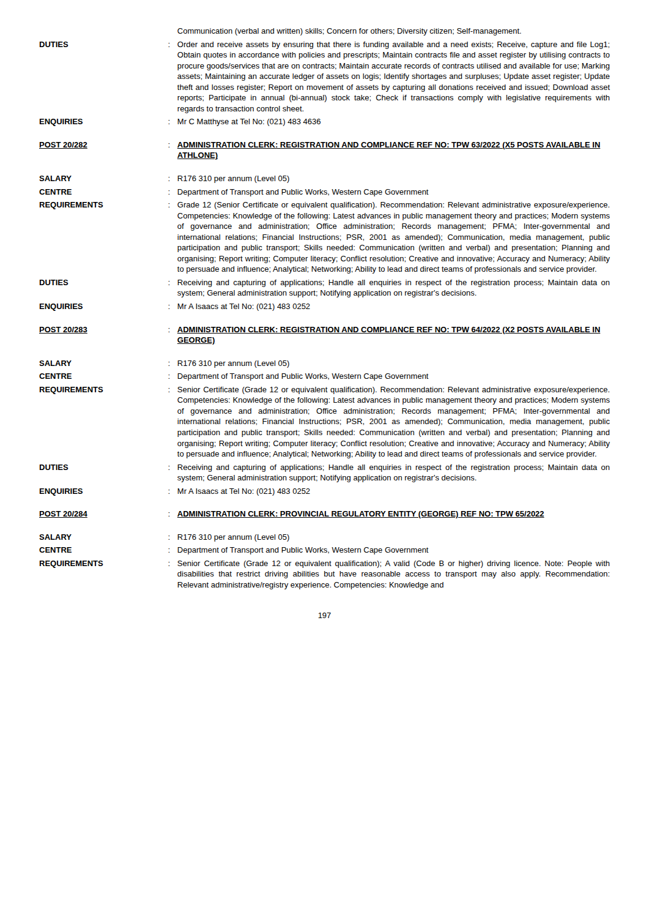| | | Communication (verbal and written) skills; Concern for others; Diversity citizen; Self-management. |
| Duties | : | Order and receive assets by ensuring that there is funding available and a need exists; Receive, capture and file Log1; Obtain quotes in accordance with policies and prescripts; Maintain contracts file and asset register by utilising contracts to procure goods/services that are on contracts; Maintain accurate records of contracts utilised and available for use; Marking assets; Maintaining an accurate ledger of assets on logis; Identify shortages and surpluses; Update asset register; Update theft and losses register; Report on movement of assets by capturing all donations received and issued; Download asset reports; Participate in annual (bi-annual) stock take; Check if transactions comply with legislative requirements with regards to transaction control sheet. |
| Enquiries | : | Mr C Matthyse at Tel No: (021) 483 4636 |
| Post 20/282 | : | ADMINISTRATION CLERK: REGISTRATION AND COMPLIANCE REF NO: TPW 63/2022 (X5 POSTS AVAILABLE IN ATHLONE) |
| Salary | : | R176 310 per annum (Level 05) |
| Centre | : | Department of Transport and Public Works, Western Cape Government |
| Requirements | : | Grade 12 (Senior Certificate or equivalent qualification). Recommendation: Relevant administrative exposure/experience. Competencies: Knowledge of the following: Latest advances in public management theory and practices; Modern systems of governance and administration; Office administration; Records management; PFMA; Inter-governmental and international relations; Financial Instructions; PSR, 2001 as amended); Communication, media management, public participation and public transport; Skills needed: Communication (written and verbal) and presentation; Planning and organising; Report writing; Computer literacy; Conflict resolution; Creative and innovative; Accuracy and Numeracy; Ability to persuade and influence; Analytical; Networking; Ability to lead and direct teams of professionals and service provider. |
| Duties | : | Receiving and capturing of applications; Handle all enquiries in respect of the registration process; Maintain data on system; General administration support; Notifying application on registrar's decisions. |
| Enquiries | : | Mr A Isaacs at Tel No: (021) 483 0252 |
| Post 20/283 | : | ADMINISTRATION CLERK: REGISTRATION AND COMPLIANCE REF NO: TPW 64/2022 (X2 POSTS AVAILABLE IN GEORGE) |
| Salary | : | R176 310 per annum (Level 05) |
| Centre | : | Department of Transport and Public Works, Western Cape Government |
| Requirements | : | Senior Certificate (Grade 12 or equivalent qualification). Recommendation: Relevant administrative exposure/experience. Competencies: Knowledge of the following: Latest advances in public management theory and practices; Modern systems of governance and administration; Office administration; Records management; PFMA; Inter-governmental and international relations; Financial Instructions; PSR, 2001 as amended); Communication, media management, public participation and public transport; Skills needed: Communication (written and verbal) and presentation; Planning and organising; Report writing; Computer literacy; Conflict resolution; Creative and innovative; Accuracy and Numeracy; Ability to persuade and influence; Analytical; Networking; Ability to lead and direct teams of professionals and service provider. |
| Duties | : | Receiving and capturing of applications; Handle all enquiries in respect of the registration process; Maintain data on system; General administration support; Notifying application on registrar's decisions. |
| Enquiries | : | Mr A Isaacs at Tel No: (021) 483 0252 |
| Post 20/284 | : | ADMINISTRATION CLERK: PROVINCIAL REGULATORY ENTITY (GEORGE) REF NO: TPW 65/2022 |
| Salary | : | R176 310 per annum (Level 05) |
| Centre | : | Department of Transport and Public Works, Western Cape Government |
| Requirements | : | Senior Certificate (Grade 12 or equivalent qualification); A valid (Code B or higher) driving licence. Note: People with disabilities that restrict driving abilities but have reasonable access to transport may also apply. Recommendation: Relevant administrative/registry experience. Competencies: Knowledge and |
197